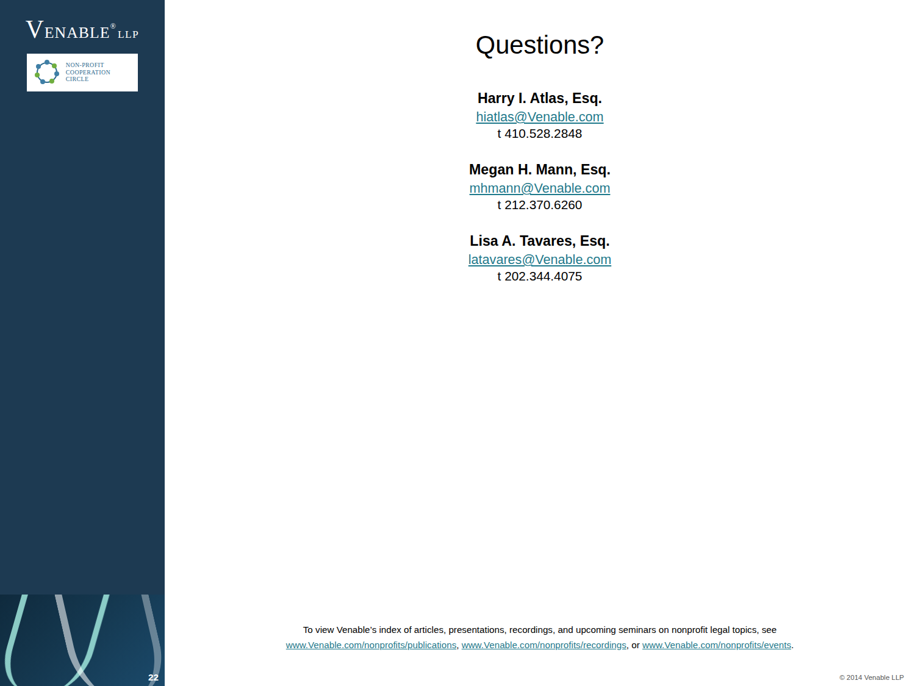VENABLE®LLP
Non-Profit
Cooperation
Circle
22
Questions?
Harry I. Atlas, Esq.
hiatlas@Venable.com
t 410.528.2848
Megan H. Mann, Esq.
mhmann@Venable.com
t 212.370.6260
Lisa A. Tavares, Esq.
latavares@Venable.com
t 202.344.4075
To view Venable’s index of articles, presentations, recordings, and upcoming seminars on nonprofit legal topics, see www.Venable.com/nonprofits/publications, www.Venable.com/nonprofits/recordings, or www.Venable.com/nonprofits/events.
© 2014 Venable LLP